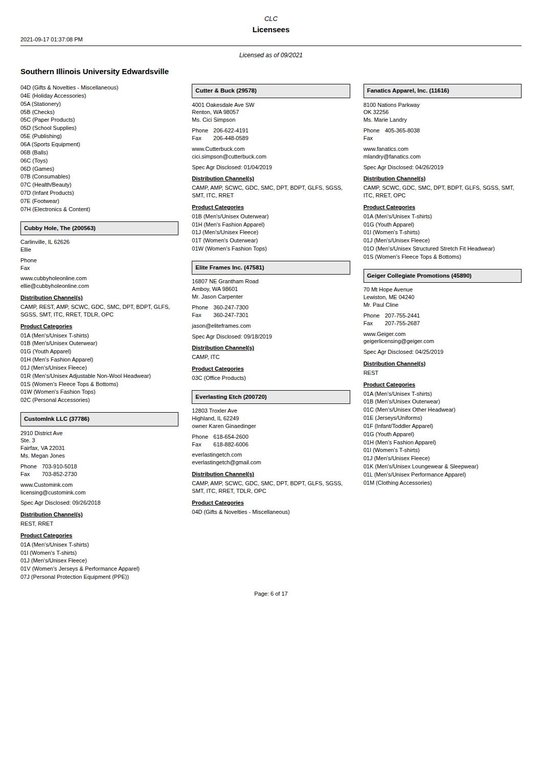CLC
Licensees
2021-09-17 01:37:08 PM
Licensed as of 09/2021
Southern Illinois University Edwardsville
04D (Gifts & Novelties - Miscellaneous)
04E (Holiday Accessories)
05A (Stationery)
05B (Checks)
05C (Paper Products)
05D (School Supplies)
05E (Publishing)
06A (Sports Equipment)
06B (Balls)
06C (Toys)
06D (Games)
07B (Consumables)
07C (Health/Beauty)
07D (Infant Products)
07E (Footwear)
07H (Electronics & Content)
Cubby Hole, The (200563)
Carlinville, IL 62626
Ellie
Phone
Fax
www.cubbyholeonline.com
ellie@cubbyholeonline.com
Distribution Channel(s)
CAMP, REST, AMP, SCWC, GDC, SMC, DPT, BDPT, GLFS, SGSS, SMT, ITC, RRET, TDLR, OPC
Product Categories
01A (Men's/Unisex T-shirts)
01B (Men's/Unisex Outerwear)
01G (Youth Apparel)
01H (Men's Fashion Apparel)
01J (Men's/Unisex Fleece)
01R (Men's/Unisex Adjustable Non-Wool Headwear)
01S (Women's Fleece Tops & Bottoms)
01W (Women's Fashion Tops)
02C (Personal Accessories)
CustomInk LLC (37786)
2910 District Ave
Ste. 3
Fairfax, VA 22031
Ms. Megan Jones
Phone 703-910-5018
Fax 703-852-2730
www.Customink.com
licensing@customink.com
Spec Agr Disclosed: 09/26/2018
Distribution Channel(s)
REST, RRET
Product Categories
01A (Men's/Unisex T-shirts)
01I (Women's T-shirts)
01J (Men's/Unisex Fleece)
01V (Women's Jerseys & Performance Apparel)
07J (Personal Protection Equipment (PPE))
Cutter & Buck (29578)
4001 Oakesdale Ave SW
Renton, WA 98057
Ms. Cici Simpson
Phone 206-622-4191
Fax 206-448-0589
www.Cutterbuck.com
cici.simpson@cutterbuck.com
Spec Agr Disclosed: 01/04/2019
Distribution Channel(s)
CAMP, AMP, SCWC, GDC, SMC, DPT, BDPT, GLFS, SGSS, SMT, ITC, RRET
Product Categories
01B (Men's/Unisex Outerwear)
01H (Men's Fashion Apparel)
01J (Men's/Unisex Fleece)
01T (Women's Outerwear)
01W (Women's Fashion Tops)
Elite Frames Inc. (47581)
16807 NE Grantham Road
Amboy, WA 98601
Mr. Jason Carpenter
Phone 360-247-7300
Fax 360-247-7301
jason@eliteframes.com
Spec Agr Disclosed: 09/18/2019
Distribution Channel(s)
CAMP, ITC
Product Categories
03C (Office Products)
Everlasting Etch (200720)
12803 Troxler Ave
Highland, IL 62249
owner Karen Ginaedinger
Phone 618-654-2600
Fax 618-882-6006
everlastingetch.com
everlastingetch@gmail.com
Distribution Channel(s)
CAMP, AMP, SCWC, GDC, SMC, DPT, BDPT, GLFS, SGSS, SMT, ITC, RRET, TDLR, OPC
Product Categories
04D (Gifts & Novelties - Miscellaneous)
Fanatics Apparel, Inc. (11616)
8100 Nations Parkway
OK 32256
Ms. Marie Landry
Phone 405-365-8038
Fax
www.fanatics.com
mlandry@fanatics.com
Spec Agr Disclosed: 04/26/2019
Distribution Channel(s)
CAMP, SCWC, GDC, SMC, DPT, BDPT, GLFS, SGSS, SMT, ITC, RRET, OPC
Product Categories
01A (Men's/Unisex T-shirts)
01G (Youth Apparel)
01I (Women's T-shirts)
01J (Men's/Unisex Fleece)
01O (Men's/Unisex Structured Stretch Fit Headwear)
01S (Women's Fleece Tops & Bottoms)
Geiger Collegiate Promotions (45890)
70 Mt Hope Avenue
Lewiston, ME 04240
Mr. Paul Cline
Phone 207-755-2441
Fax 207-755-2687
www.Geiger.com
geigerlicensing@geiger.com
Spec Agr Disclosed: 04/25/2019
Distribution Channel(s)
REST
Product Categories
01A (Men's/Unisex T-shirts)
01B (Men's/Unisex Outerwear)
01C (Men's/Unisex Other Headwear)
01E (Jerseys/Uniforms)
01F (Infant/Toddler Apparel)
01G (Youth Apparel)
01H (Men's Fashion Apparel)
01I (Women's T-shirts)
01J (Men's/Unisex Fleece)
01K (Men's/Unisex Loungewear & Sleepwear)
01L (Men's/Unisex Performance Apparel)
01M (Clothing Accessories)
Page: 6 of 17